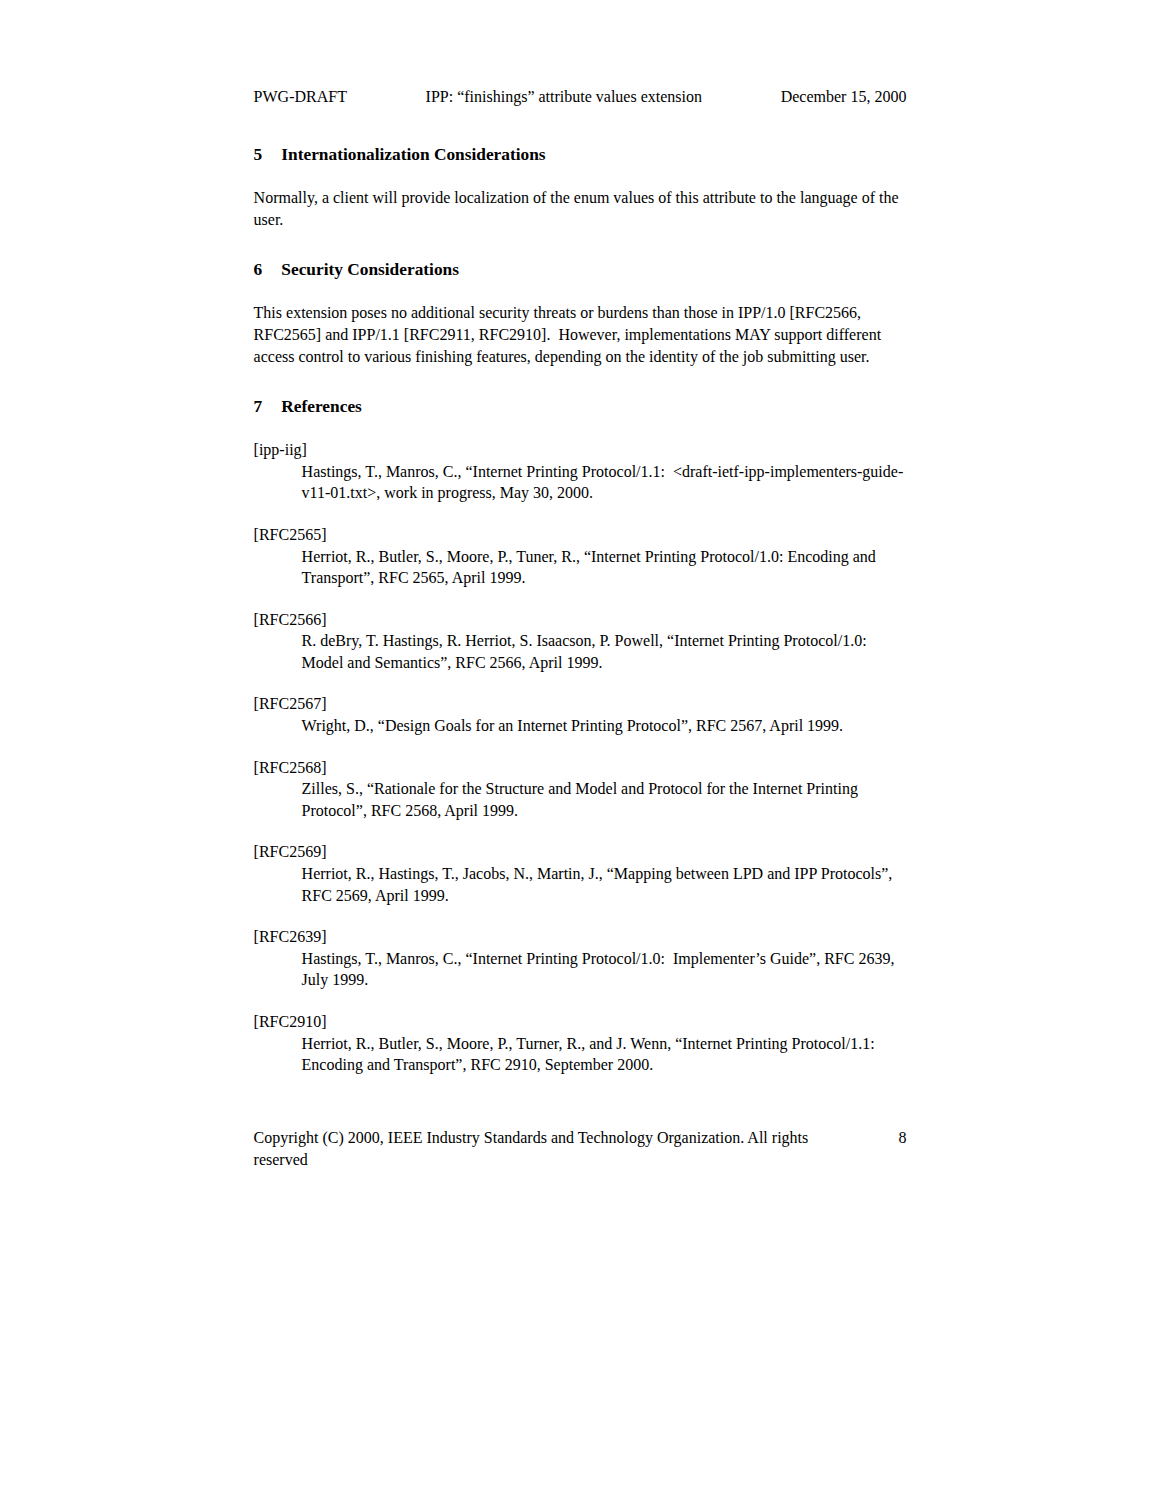PWG-DRAFT IPP: “finishings” attribute values extension December 15, 2000
5 Internationalization Considerations
Normally, a client will provide localization of the enum values of this attribute to the language of the user.
6 Security Considerations
This extension poses no additional security threats or burdens than those in IPP/1.0 [RFC2566, RFC2565] and IPP/1.1 [RFC2911, RFC2910]. However, implementations MAY support different access control to various finishing features, depending on the identity of the job submitting user.
7 References
[ipp-‍iig]
Hastings, T., Manros, C., “Internet Printing Protocol/1.1: <draft-‍ietf-‍ipp-‍implementers-‍guide-v11-01.txt>, work in progress, May 30, 2000.
[RFC2565]
Herriot, R., Butler, S., Moore, P., Tuner, R., “Internet Printing Protocol/1.0: Encoding and Transport”, RFC 2565, April 1999.
[RFC2566]
R. deBry, T. Hastings, R. Herriot, S. Isaacson, P. Powell, “Internet Printing Protocol/1.0: Model and Semantics”, RFC 2566, April 1999.
[RFC2567]
Wright, D., “Design Goals for an Internet Printing Protocol”, RFC 2567, April 1999.
[RFC2568]
Zilles, S., “Rationale for the Structure and Model and Protocol for the Internet Printing Protocol”, RFC 2568, April 1999.
[RFC2569]
Herriot, R., Hastings, T., Jacobs, N., Martin, J., “Mapping between LPD and IPP Protocols”, RFC 2569, April 1999.
[RFC2639]
Hastings, T., Manros, C., “Internet Printing Protocol/1.0: Implementer’s Guide”, RFC 2639, July 1999.
[RFC2910]
Herriot, R., Butler, S., Moore, P., Turner, R., and J. Wenn, “Internet Printing Protocol/1.1: Encoding and Transport”, RFC 2910, September 2000.
Copyright (C) 2000, IEEE Industry Standards and Technology Organization. All rights reserved 8